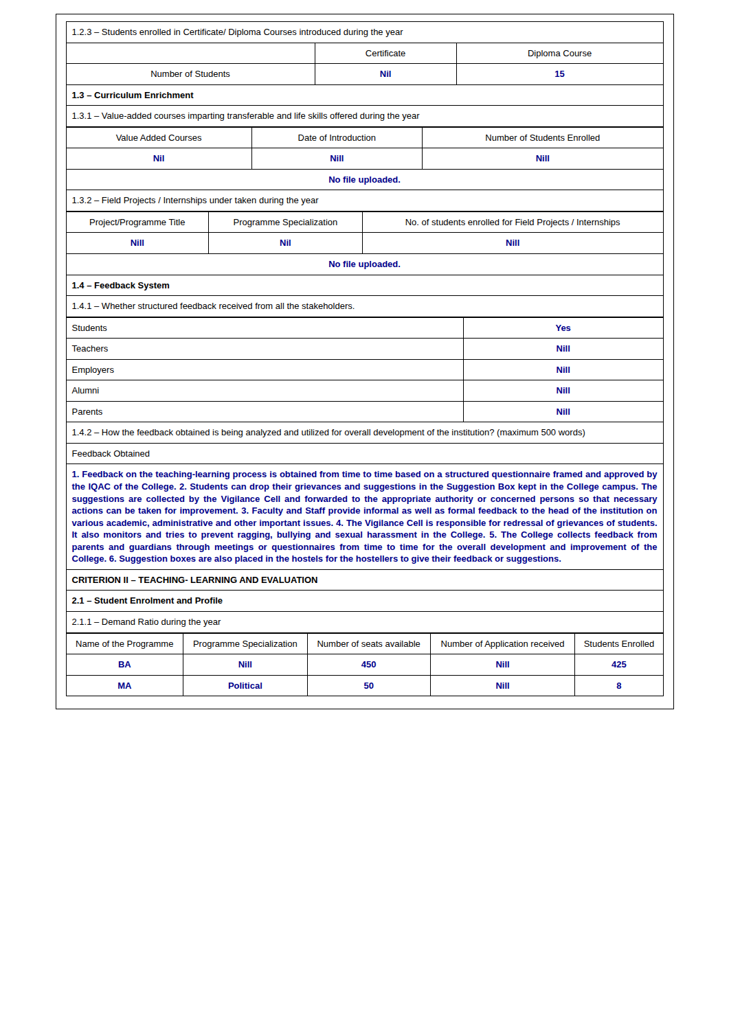| 1.2.3 – Students enrolled in Certificate/ Diploma Courses introduced during the year |
| | Certificate | Diploma Course |
| Number of Students | Nil | 15 |
1.3 – Curriculum Enrichment
1.3.1 – Value-added courses imparting transferable and life skills offered during the year
| Value Added Courses | Date of Introduction | Number of Students Enrolled |
| --- | --- | --- |
| Nil | Nill | Nill |
| No file uploaded. |
1.3.2 – Field Projects / Internships under taken during the year
| Project/Programme Title | Programme Specialization | No. of students enrolled for Field Projects / Internships |
| --- | --- | --- |
| Nill | Nil | Nill |
| No file uploaded. |
1.4 – Feedback System
1.4.1 – Whether structured feedback received from all the stakeholders.
| Students | Yes |
| Teachers | Nill |
| Employers | Nill |
| Alumni | Nill |
| Parents | Nill |
1.4.2 – How the feedback obtained is being analyzed and utilized for overall development of the institution? (maximum 500 words)
Feedback Obtained
1. Feedback on the teaching-learning process is obtained from time to time based on a structured questionnaire framed and approved by the IQAC of the College. 2. Students can drop their grievances and suggestions in the Suggestion Box kept in the College campus. The suggestions are collected by the Vigilance Cell and forwarded to the appropriate authority or concerned persons so that necessary actions can be taken for improvement. 3. Faculty and Staff provide informal as well as formal feedback to the head of the institution on various academic, administrative and other important issues. 4. The Vigilance Cell is responsible for redressal of grievances of students. It also monitors and tries to prevent ragging, bullying and sexual harassment in the College. 5. The College collects feedback from parents and guardians through meetings or questionnaires from time to time for the overall development and improvement of the College. 6. Suggestion boxes are also placed in the hostels for the hostellers to give their feedback or suggestions.
CRITERION II – TEACHING- LEARNING AND EVALUATION
2.1 – Student Enrolment and Profile
2.1.1 – Demand Ratio during the year
| Name of the Programme | Programme Specialization | Number of seats available | Number of Application received | Students Enrolled |
| --- | --- | --- | --- | --- |
| BA | Nill | 450 | Nill | 425 |
| MA | Political | 50 | Nill | 8 |